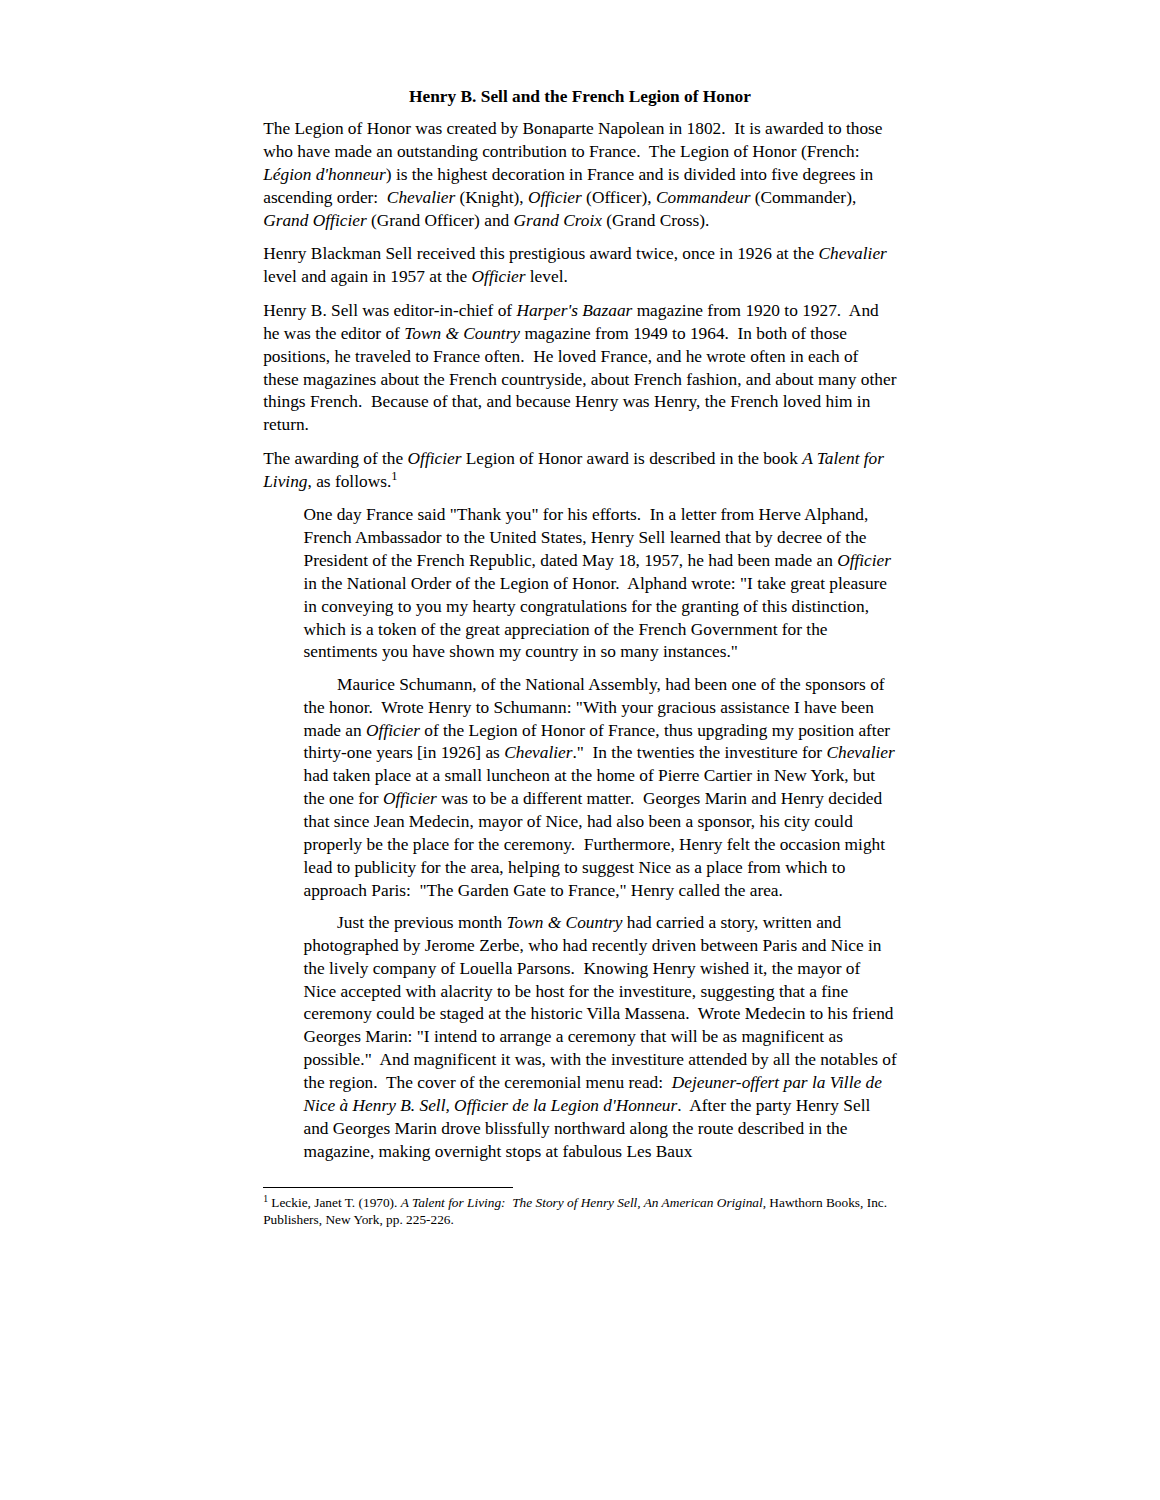Henry B. Sell and the French Legion of Honor
The Legion of Honor was created by Bonaparte Napolean in 1802. It is awarded to those who have made an outstanding contribution to France. The Legion of Honor (French: Légion d'honneur) is the highest decoration in France and is divided into five degrees in ascending order: Chevalier (Knight), Officier (Officer), Commandeur (Commander), Grand Officier (Grand Officer) and Grand Croix (Grand Cross).
Henry Blackman Sell received this prestigious award twice, once in 1926 at the Chevalier level and again in 1957 at the Officier level.
Henry B. Sell was editor-in-chief of Harper's Bazaar magazine from 1920 to 1927. And he was the editor of Town & Country magazine from 1949 to 1964. In both of those positions, he traveled to France often. He loved France, and he wrote often in each of these magazines about the French countryside, about French fashion, and about many other things French. Because of that, and because Henry was Henry, the French loved him in return.
The awarding of the Officier Legion of Honor award is described in the book A Talent for Living, as follows.1
One day France said "Thank you" for his efforts. In a letter from Herve Alphand, French Ambassador to the United States, Henry Sell learned that by decree of the President of the French Republic, dated May 18, 1957, he had been made an Officier in the National Order of the Legion of Honor. Alphand wrote: "I take great pleasure in conveying to you my hearty congratulations for the granting of this distinction, which is a token of the great appreciation of the French Government for the sentiments you have shown my country in so many instances."
Maurice Schumann, of the National Assembly, had been one of the sponsors of the honor. Wrote Henry to Schumann: "With your gracious assistance I have been made an Officier of the Legion of Honor of France, thus upgrading my position after thirty-one years [in 1926] as Chevalier." In the twenties the investiture for Chevalier had taken place at a small luncheon at the home of Pierre Cartier in New York, but the one for Officier was to be a different matter. Georges Marin and Henry decided that since Jean Medecin, mayor of Nice, had also been a sponsor, his city could properly be the place for the ceremony. Furthermore, Henry felt the occasion might lead to publicity for the area, helping to suggest Nice as a place from which to approach Paris: "The Garden Gate to France," Henry called the area.
Just the previous month Town & Country had carried a story, written and photographed by Jerome Zerbe, who had recently driven between Paris and Nice in the lively company of Louella Parsons. Knowing Henry wished it, the mayor of Nice accepted with alacrity to be host for the investiture, suggesting that a fine ceremony could be staged at the historic Villa Massena. Wrote Medecin to his friend Georges Marin: "I intend to arrange a ceremony that will be as magnificent as possible." And magnificent it was, with the investiture attended by all the notables of the region. The cover of the ceremonial menu read: Dejeuner-offert par la Ville de Nice à Henry B. Sell, Officier de la Legion d'Honneur. After the party Henry Sell and Georges Marin drove blissfully northward along the route described in the magazine, making overnight stops at fabulous Les Baux
1 Leckie, Janet T. (1970). A Talent for Living: The Story of Henry Sell, An American Original, Hawthorn Books, Inc. Publishers, New York, pp. 225-226.